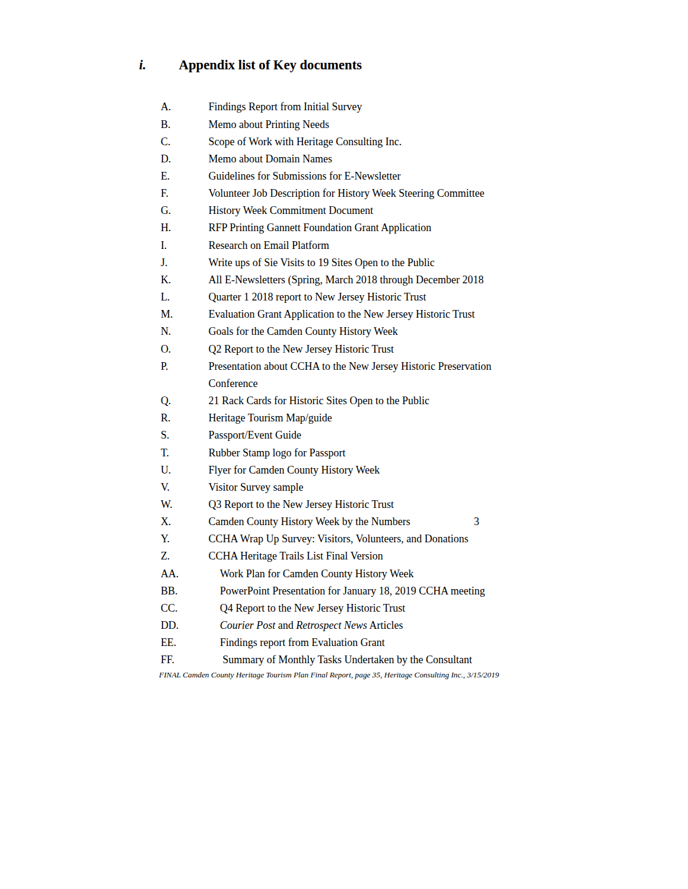i. Appendix list of Key documents
A. Findings Report from Initial Survey
B. Memo about Printing Needs
C. Scope of Work with Heritage Consulting Inc.
D. Memo about Domain Names
E. Guidelines for Submissions for E-Newsletter
F. Volunteer Job Description for History Week Steering Committee
G. History Week Commitment Document
H. RFP Printing Gannett Foundation Grant Application
I. Research on Email Platform
J. Write ups of Sie Visits to 19 Sites Open to the Public
K. All E-Newsletters (Spring, March 2018 through December 2018
L. Quarter 1 2018 report to New Jersey Historic Trust
M. Evaluation Grant Application to the New Jersey Historic Trust
N. Goals for the Camden County History Week
O. Q2 Report to the New Jersey Historic Trust
P. Presentation about CCHA to the New Jersey Historic Preservation Conference
Q. 21 Rack Cards for Historic Sites Open to the Public
R. Heritage Tourism Map/guide
S. Passport/Event Guide
T. Rubber Stamp logo for Passport
U. Flyer for Camden County History Week
V. Visitor Survey sample
W. Q3 Report to the New Jersey Historic Trust
X. Camden County History Week by the Numbers3
Y. CCHA Wrap Up Survey: Visitors, Volunteers, and Donations
Z. CCHA Heritage Trails List Final Version
AA. Work Plan for Camden County History Week
BB. PowerPoint Presentation for January 18, 2019 CCHA meeting
CC. Q4 Report to the New Jersey Historic Trust
DD. Courier Post and Retrospect News Articles
EE. Findings report from Evaluation Grant
FF. Summary of Monthly Tasks Undertaken by the Consultant
FINAL Camden County Heritage Tourism Plan Final Report, page 35, Heritage Consulting Inc., 3/15/2019